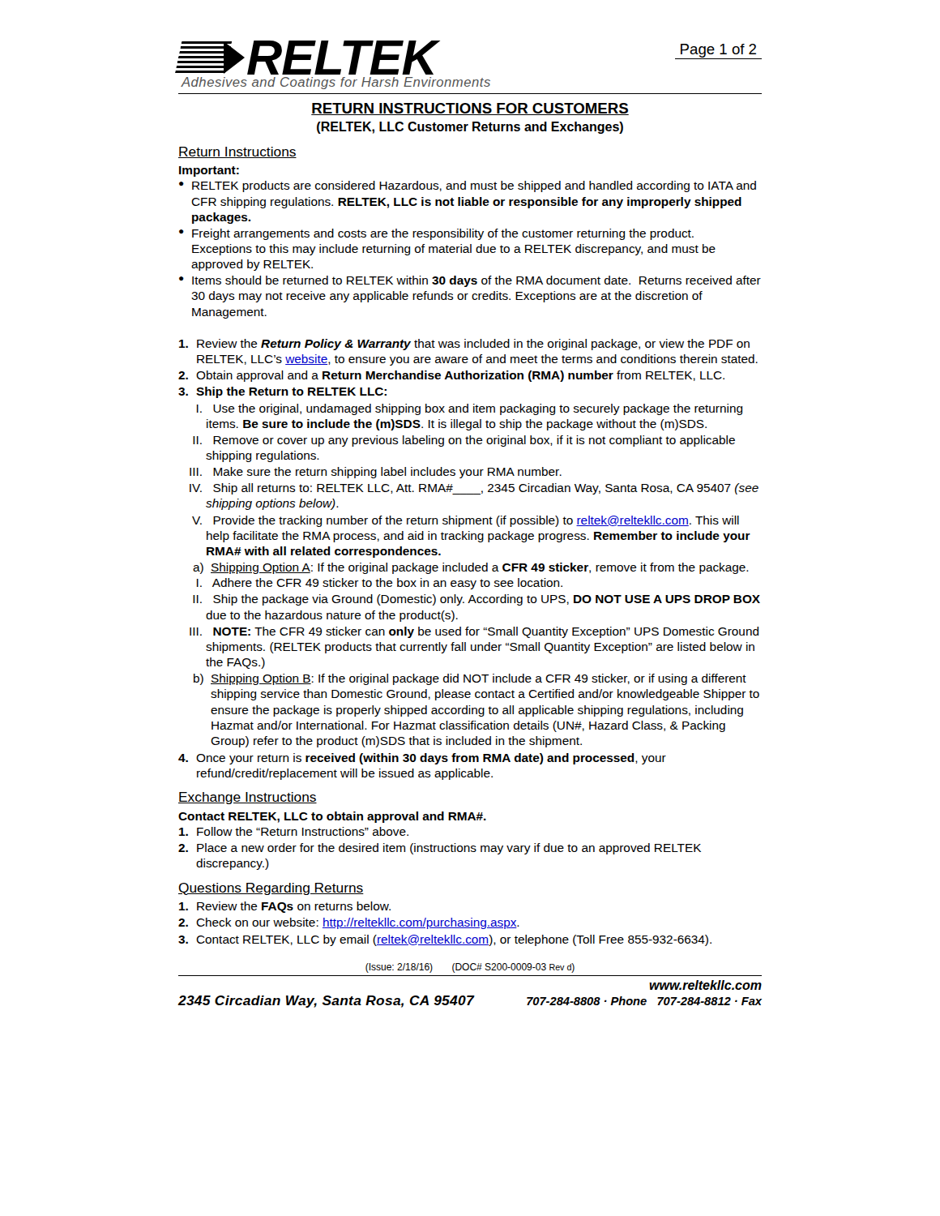RELTEK
Adhesives and Coatings for Harsh Environments
Page 1 of 2
RETURN INSTRUCTIONS FOR CUSTOMERS
(RELTEK, LLC Customer Returns and Exchanges)
Return Instructions
Important:
RELTEK products are considered Hazardous, and must be shipped and handled according to IATA and CFR shipping regulations. RELTEK, LLC is not liable or responsible for any improperly shipped packages.
Freight arrangements and costs are the responsibility of the customer returning the product. Exceptions to this may include returning of material due to a RELTEK discrepancy, and must be approved by RELTEK.
Items should be returned to RELTEK within 30 days of the RMA document date. Returns received after 30 days may not receive any applicable refunds or credits. Exceptions are at the discretion of Management.
1. Review the Return Policy & Warranty that was included in the original package, or view the PDF on RELTEK, LLC’s website, to ensure you are aware of and meet the terms and conditions therein stated.
2. Obtain approval and a Return Merchandise Authorization (RMA) number from RELTEK, LLC.
3. Ship the Return to RELTEK LLC:
I. Use the original, undamaged shipping box and item packaging to securely package the returning items. Be sure to include the (m)SDS. It is illegal to ship the package without the (m)SDS.
II. Remove or cover up any previous labeling on the original box, if it is not compliant to applicable shipping regulations.
III. Make sure the return shipping label includes your RMA number.
IV. Ship all returns to: RELTEK LLC, Att. RMA#____, 2345 Circadian Way, Santa Rosa, CA 95407 (see shipping options below).
V. Provide the tracking number of the return shipment (if possible) to reltek@reltekllc.com. This will help facilitate the RMA process, and aid in tracking package progress. Remember to include your RMA# with all related correspondences.
a) Shipping Option A: If the original package included a CFR 49 sticker, remove it from the package.
I. Adhere the CFR 49 sticker to the box in an easy to see location.
II. Ship the package via Ground (Domestic) only. According to UPS, DO NOT USE A UPS DROP BOX due to the hazardous nature of the product(s).
III. NOTE: The CFR 49 sticker can only be used for “Small Quantity Exception” UPS Domestic Ground shipments. (RELTEK products that currently fall under “Small Quantity Exception” are listed below in the FAQs.)
b) Shipping Option B: If the original package did NOT include a CFR 49 sticker, or if using a different shipping service than Domestic Ground, please contact a Certified and/or knowledgeable Shipper to ensure the package is properly shipped according to all applicable shipping regulations, including Hazmat and/or International. For Hazmat classification details (UN#, Hazard Class, & Packing Group) refer to the product (m)SDS that is included in the shipment.
4. Once your return is received (within 30 days from RMA date) and processed, your refund/credit/replacement will be issued as applicable.
Exchange Instructions
Contact RELTEK, LLC to obtain approval and RMA#.
1. Follow the “Return Instructions” above.
2. Place a new order for the desired item (instructions may vary if due to an approved RELTEK discrepancy.)
Questions Regarding Returns
1. Review the FAQs on returns below.
2. Check on our website: http://reltekllc.com/purchasing.aspx.
3. Contact RELTEK, LLC by email (reltek@reltekllc.com), or telephone (Toll Free 855-932-6634).
(Issue: 2/18/16) (DOC# S200-0009-03 Rev d)
2345 Circadian Way, Santa Rosa, CA 95407
www.reltekllc.com
707-284-8808 · Phone 707-284-8812 · Fax